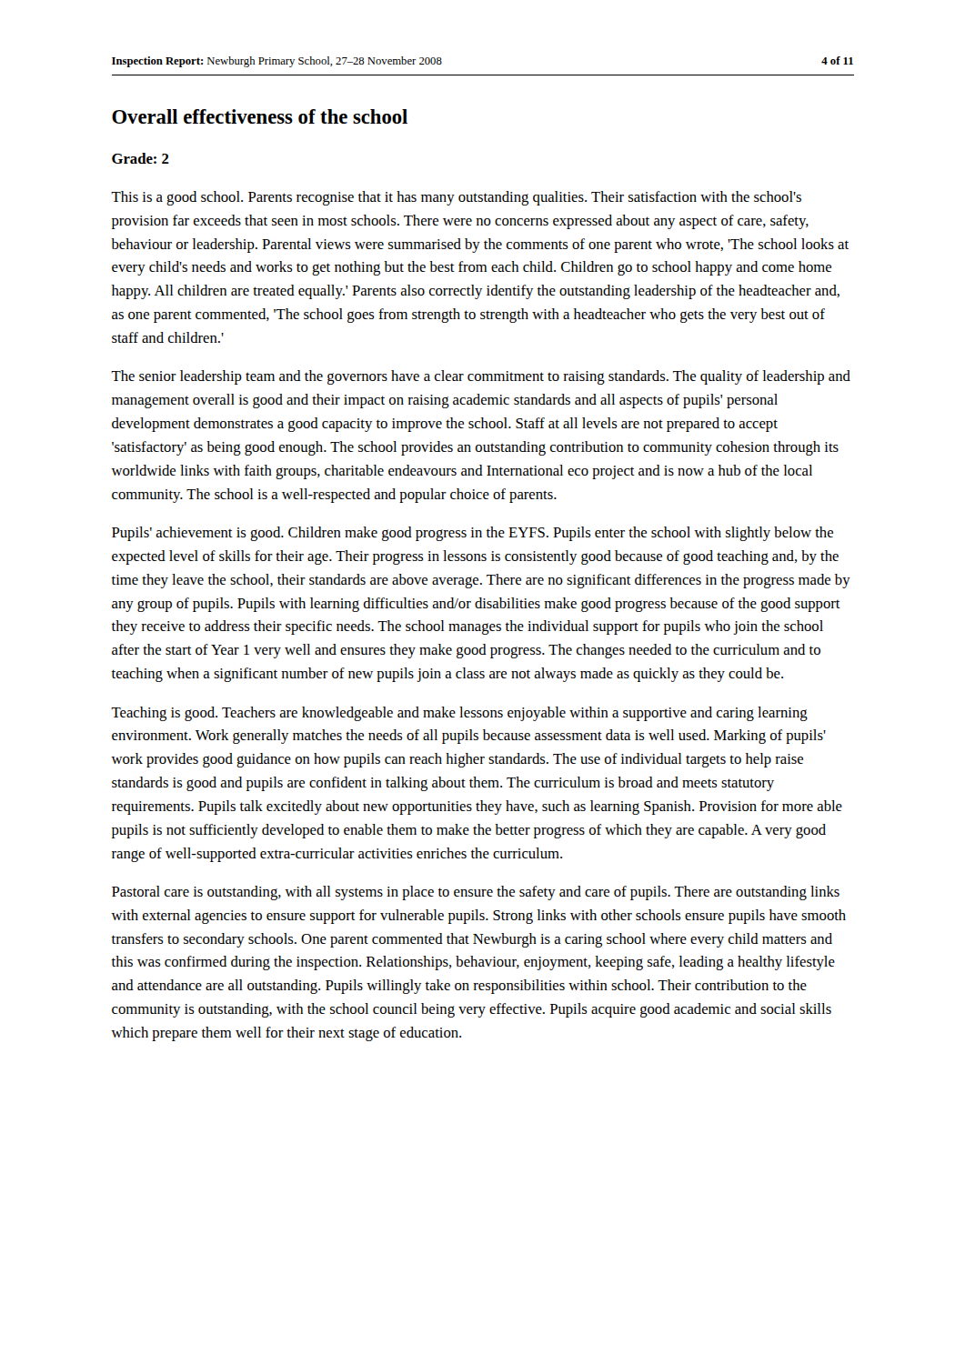Inspection Report: Newburgh Primary School, 27–28 November 2008 4 of 11
Overall effectiveness of the school
Grade: 2
This is a good school. Parents recognise that it has many outstanding qualities. Their satisfaction with the school's provision far exceeds that seen in most schools. There were no concerns expressed about any aspect of care, safety, behaviour or leadership. Parental views were summarised by the comments of one parent who wrote, 'The school looks at every child's needs and works to get nothing but the best from each child. Children go to school happy and come home happy. All children are treated equally.' Parents also correctly identify the outstanding leadership of the headteacher and, as one parent commented, 'The school goes from strength to strength with a headteacher who gets the very best out of staff and children.'
The senior leadership team and the governors have a clear commitment to raising standards. The quality of leadership and management overall is good and their impact on raising academic standards and all aspects of pupils' personal development demonstrates a good capacity to improve the school. Staff at all levels are not prepared to accept 'satisfactory' as being good enough. The school provides an outstanding contribution to community cohesion through its worldwide links with faith groups, charitable endeavours and International eco project and is now a hub of the local community. The school is a well-respected and popular choice of parents.
Pupils' achievement is good. Children make good progress in the EYFS. Pupils enter the school with slightly below the expected level of skills for their age. Their progress in lessons is consistently good because of good teaching and, by the time they leave the school, their standards are above average. There are no significant differences in the progress made by any group of pupils. Pupils with learning difficulties and/or disabilities make good progress because of the good support they receive to address their specific needs. The school manages the individual support for pupils who join the school after the start of Year 1 very well and ensures they make good progress. The changes needed to the curriculum and to teaching when a significant number of new pupils join a class are not always made as quickly as they could be.
Teaching is good. Teachers are knowledgeable and make lessons enjoyable within a supportive and caring learning environment. Work generally matches the needs of all pupils because assessment data is well used. Marking of pupils' work provides good guidance on how pupils can reach higher standards. The use of individual targets to help raise standards is good and pupils are confident in talking about them. The curriculum is broad and meets statutory requirements. Pupils talk excitedly about new opportunities they have, such as learning Spanish. Provision for more able pupils is not sufficiently developed to enable them to make the better progress of which they are capable. A very good range of well-supported extra-curricular activities enriches the curriculum.
Pastoral care is outstanding, with all systems in place to ensure the safety and care of pupils. There are outstanding links with external agencies to ensure support for vulnerable pupils. Strong links with other schools ensure pupils have smooth transfers to secondary schools. One parent commented that Newburgh is a caring school where every child matters and this was confirmed during the inspection. Relationships, behaviour, enjoyment, keeping safe, leading a healthy lifestyle and attendance are all outstanding. Pupils willingly take on responsibilities within school. Their contribution to the community is outstanding, with the school council being very effective. Pupils acquire good academic and social skills which prepare them well for their next stage of education.